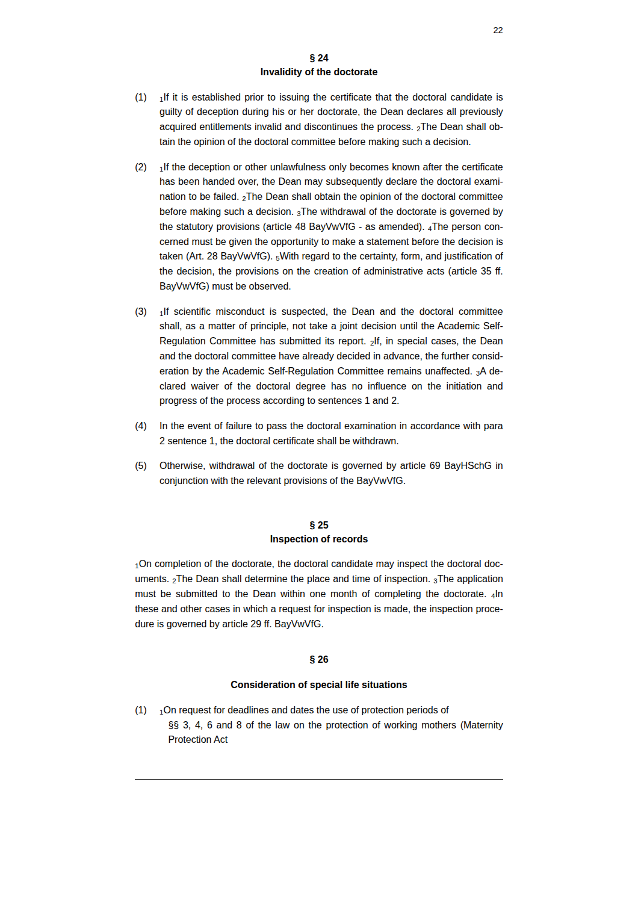22
§ 24
Invalidity of the doctorate
(1) 1 If it is established prior to issuing the certificate that the doctoral candidate is guilty of deception during his or her doctorate, the Dean declares all previously acquired entitlements invalid and discontinues the process. 2 The Dean shall obtain the opinion of the doctoral committee before making such a decision.
(2) 1 If the deception or other unlawfulness only becomes known after the certificate has been handed over, the Dean may subsequently declare the doctoral examination to be failed. 2 The Dean shall obtain the opinion of the doctoral committee before making such a decision. 3 The withdrawal of the doctorate is governed by the statutory provisions (article 48 BayVwVfG - as amended). 4 The person concerned must be given the opportunity to make a statement before the decision is taken (Art. 28 BayVwVfG). 5 With regard to the certainty, form, and justification of the decision, the provisions on the creation of administrative acts (article 35 ff. BayVwVfG) must be observed.
(3) 1 If scientific misconduct is suspected, the Dean and the doctoral committee shall, as a matter of principle, not take a joint decision until the Academic Self-Regulation Committee has submitted its report. 2 If, in special cases, the Dean and the doctoral committee have already decided in advance, the further consideration by the Academic Self-Regulation Committee remains unaffected. 3 A declared waiver of the doctoral degree has no influence on the initiation and progress of the process according to sentences 1 and 2.
(4) In the event of failure to pass the doctoral examination in accordance with para 2 sentence 1, the doctoral certificate shall be withdrawn.
(5) Otherwise, withdrawal of the doctorate is governed by article 69 BayHSchG in conjunction with the relevant provisions of the BayVwVfG.
§ 25
Inspection of records
1 On completion of the doctorate, the doctoral candidate may inspect the doctoral documents. 2 The Dean shall determine the place and time of inspection. 3 The application must be submitted to the Dean within one month of completing the doctorate. 4 In these and other cases in which a request for inspection is made, the inspection procedure is governed by article 29 ff. BayVwVfG.
§ 26
Consideration of special life situations
(1) 1 On request for deadlines and dates the use of protection periods of
§§ 3, 4, 6 and 8 of the law on the protection of working mothers (Maternity Protection Act